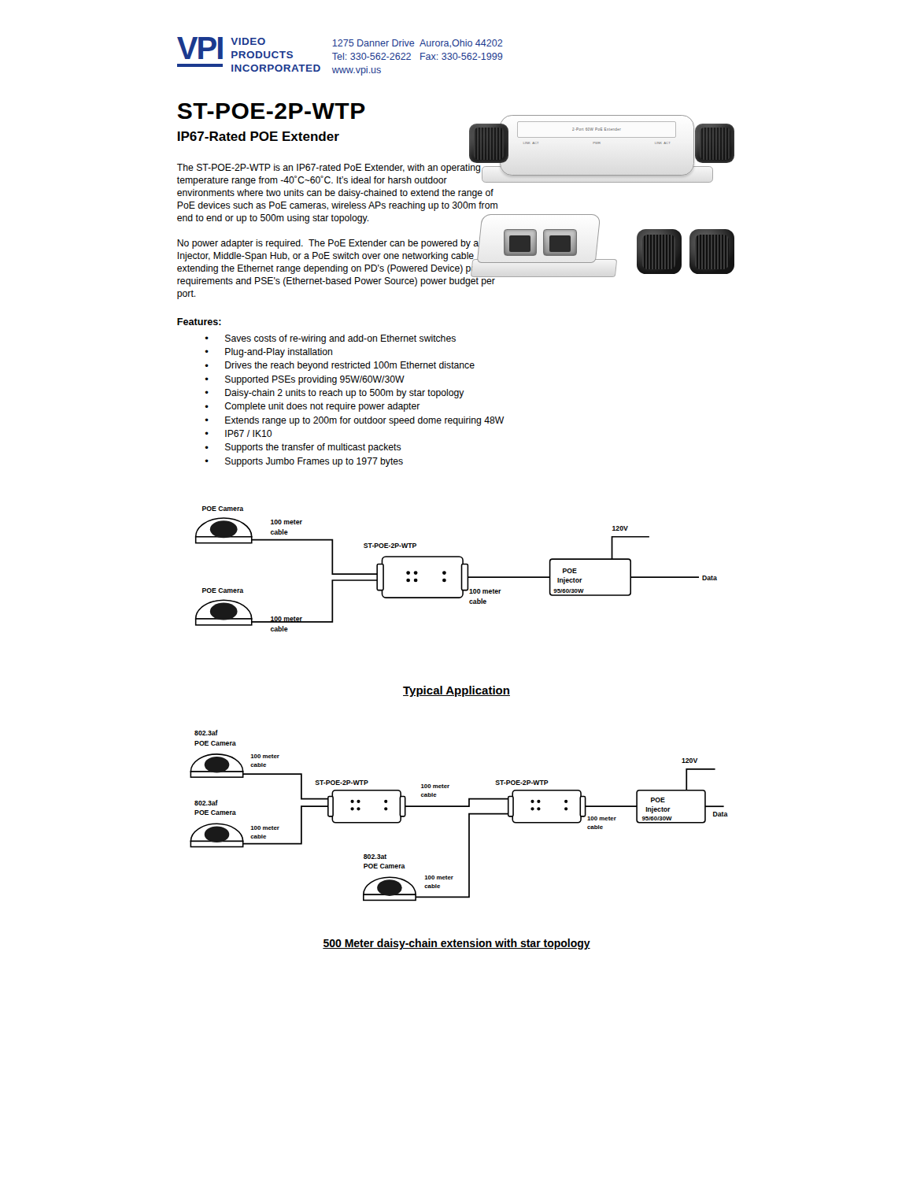VPI
VIDEO
PRODUCTS
INCORPORATED
1275 Danner Drive Aurora,Ohio 44202
Tel: 330-562-2622 Fax: 330-562-1999
www.vpi.us
2-Port 60W PoE Extender
LINK ACT PWR LINK ACT
ST-POE-2P-WTP
IP67-Rated POE Extender
The ST-POE-2P-WTP is an IP67-rated PoE Extender, with an operating temperature range from -40˚C~60˚C. It’s ideal for harsh outdoor environments where two units can be daisy-chained to extend the range of PoE devices such as PoE cameras, wireless APs reaching up to 300m from end to end or up to 500m using star topology.
No power adapter is required. The PoE Extender can be powered by a PoE Injector, Middle-Span Hub, or a PoE switch over one networking cable extending the Ethernet range depending on PD's (Powered Device) power requirements and PSE's (Ethernet-based Power Source) power budget per port.
Features:
Saves costs of re-wiring and add-on Ethernet switches
Plug-and-Play installation
Drives the reach beyond restricted 100m Ethernet distance
Supported PSEs providing 95W/60W/30W
Daisy-chain 2 units to reach up to 500m by star topology
Complete unit does not require power adapter
Extends range up to 200m for outdoor speed dome requiring 48W
IP67 / IK10
Supports the transfer of multicast packets
Supports Jumbo Frames up to 1977 bytes
POE Camera POE Camera 100 meter cable 100 meter cable ST-POE-2P-WTP 100 meter cable POE Injector 95/60/30W 120V Data
Typical Application
802.3af POE Camera 100 meter cable 802.3af POE Camera 100 meter cable ST-POE-2P-WTP 100 meter cable 802.3at POE Camera 100 meter cable ST-POE-2P-WTP 100 meter cable POE Injector 95/60/30W 120V Data
500 Meter daisy-chain extension with star topology